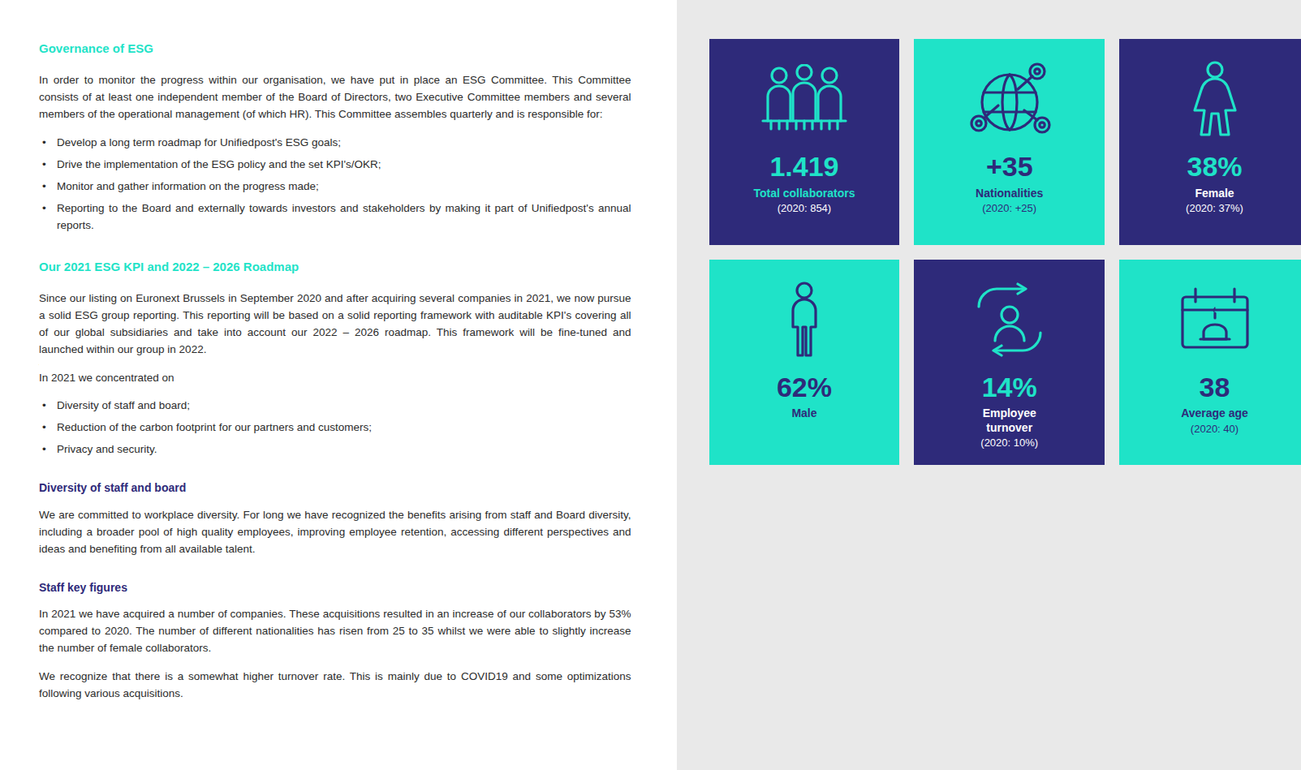Governance of ESG
In order to monitor the progress within our organisation, we have put in place an ESG Committee. This Committee consists of at least one independent member of the Board of Directors, two Executive Committee members and several members of the operational management (of which HR). This Committee assembles quarterly and is responsible for:
Develop a long term roadmap for Unifiedpost's ESG goals;
Drive the implementation of the ESG policy and the set KPI's/OKR;
Monitor and gather information on the progress made;
Reporting to the Board and externally towards investors and stakeholders by making it part of Unifiedpost's annual reports.
Our 2021 ESG KPI and 2022 – 2026 Roadmap
Since our listing on Euronext Brussels in September 2020 and after acquiring several companies in 2021, we now pursue a solid ESG group reporting. This reporting will be based on a solid reporting framework with auditable KPI's covering all of our global subsidiaries and take into account our 2022 – 2026 roadmap. This framework will be fine-tuned and launched within our group in 2022.
In 2021 we concentrated on
Diversity of staff and board;
Reduction of the carbon footprint for our partners and customers;
Privacy and security.
Diversity of staff and board
We are committed to workplace diversity. For long we have recognized the benefits arising from staff and Board diversity, including a broader pool of high quality employees, improving employee retention, accessing different perspectives and ideas and benefiting from all available talent.
Staff key figures
In 2021 we have acquired a number of companies. These acquisitions resulted in an increase of our collaborators by 53% compared to 2020. The number of different nationalities has risen from 25 to 35 whilst we were able to slightly increase the number of female collaborators.
We recognize that there is a somewhat higher turnover rate. This is mainly due to COVID19 and some optimizations following various acquisitions.
1.419
Total collaborators
(2020: 854)
+35
Nationalities
(2020: +25)
38%
Female
(2020: 37%)
62%
Male
14%
Employee
turnover
(2020: 10%)
38
Average age
(2020: 40)